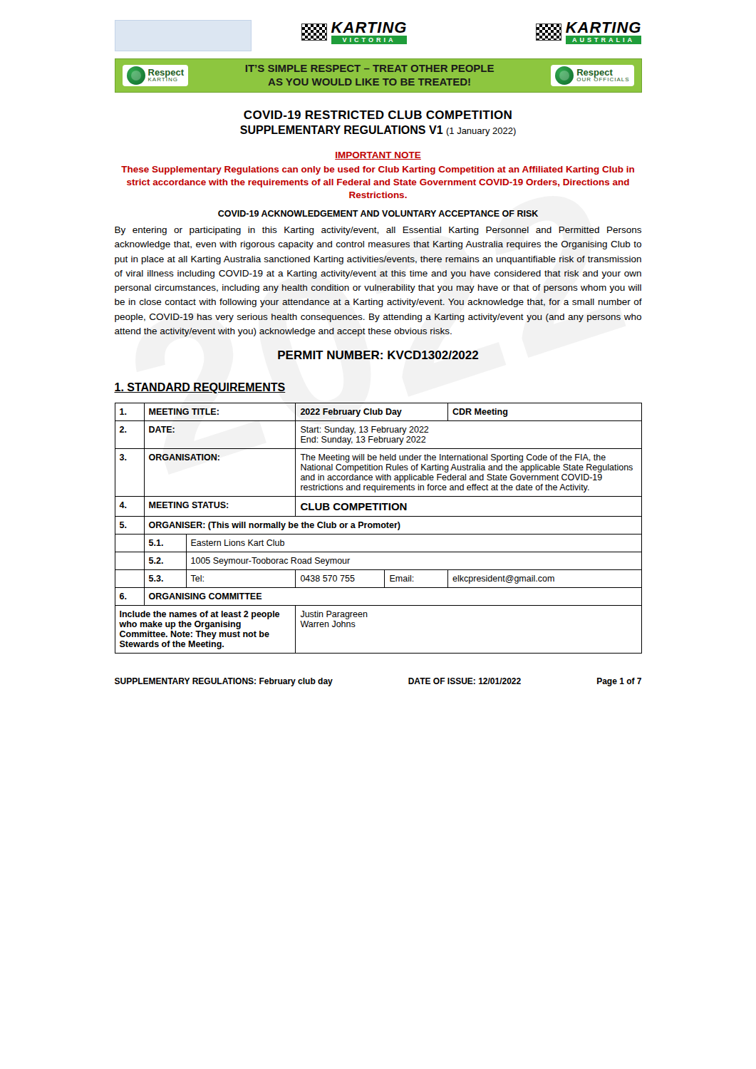2022
KARTING
VICTORIA
KARTING
AUSTRALIA
Respect
KARTING
IT’S SIMPLE RESPECT – TREAT OTHER PEOPLE
AS YOU WOULD LIKE TO BE TREATED!
Respect
OUR OFFICIALS
COVID-19 RESTRICTED CLUB COMPETITION
SUPPLEMENTARY REGULATIONS V1 (1 January 2022)
IMPORTANT NOTE
These Supplementary Regulations can only be used for Club Karting Competition at an Affiliated Karting Club in strict accordance with the requirements of all Federal and State Government COVID-19 Orders, Directions and Restrictions.
COVID-19 ACKNOWLEDGEMENT AND VOLUNTARY ACCEPTANCE OF RISK
By entering or participating in this Karting activity/event, all Essential Karting Personnel and Permitted Persons acknowledge that, even with rigorous capacity and control measures that Karting Australia requires the Organising Club to put in place at all Karting Australia sanctioned Karting activities/events, there remains an unquantifiable risk of transmission of viral illness including COVID-19 at a Karting activity/event at this time and you have considered that risk and your own personal circumstances, including any health condition or vulnerability that you may have or that of persons whom you will be in close contact with following your attendance at a Karting activity/event. You acknowledge that, for a small number of people, COVID-19 has very serious health consequences. By attending a Karting activity/event you (and any persons who attend the activity/event with you) acknowledge and accept these obvious risks.
PERMIT NUMBER: KVCD1302/2022
1. STANDARD REQUIREMENTS
| 1. | MEETING TITLE: | 2022 February Club Day | CDR Meeting |
| 2. | DATE: | Start: Sunday, 13 February 2022 End: Sunday, 13 February 2022 |
| 3. | ORGANISATION: | The Meeting will be held under the International Sporting Code of the FIA, the National Competition Rules of Karting Australia and the applicable State Regulations and in accordance with applicable Federal and State Government COVID-19 restrictions and requirements in force and effect at the date of the Activity. |
| 4. | MEETING STATUS: | CLUB COMPETITION |
| 5. | ORGANISER: (This will normally be the Club or a Promoter) |
| | 5.1. | Eastern Lions Kart Club |
| | 5.2. | 1005 Seymour-Tooborac Road Seymour |
| | 5.3. | Tel: | 0438 570 755 | Email: | elkcpresident@gmail.com |
| 6. | ORGANISING COMMITTEE |
| Include the names of at least 2 people who make up the Organising Committee. Note: They must not be Stewards of the Meeting. | Justin Paragreen Warren Johns |
SUPPLEMENTARY REGULATIONS: February club day
DATE OF ISSUE: 12/01/2022
Page 1 of 7